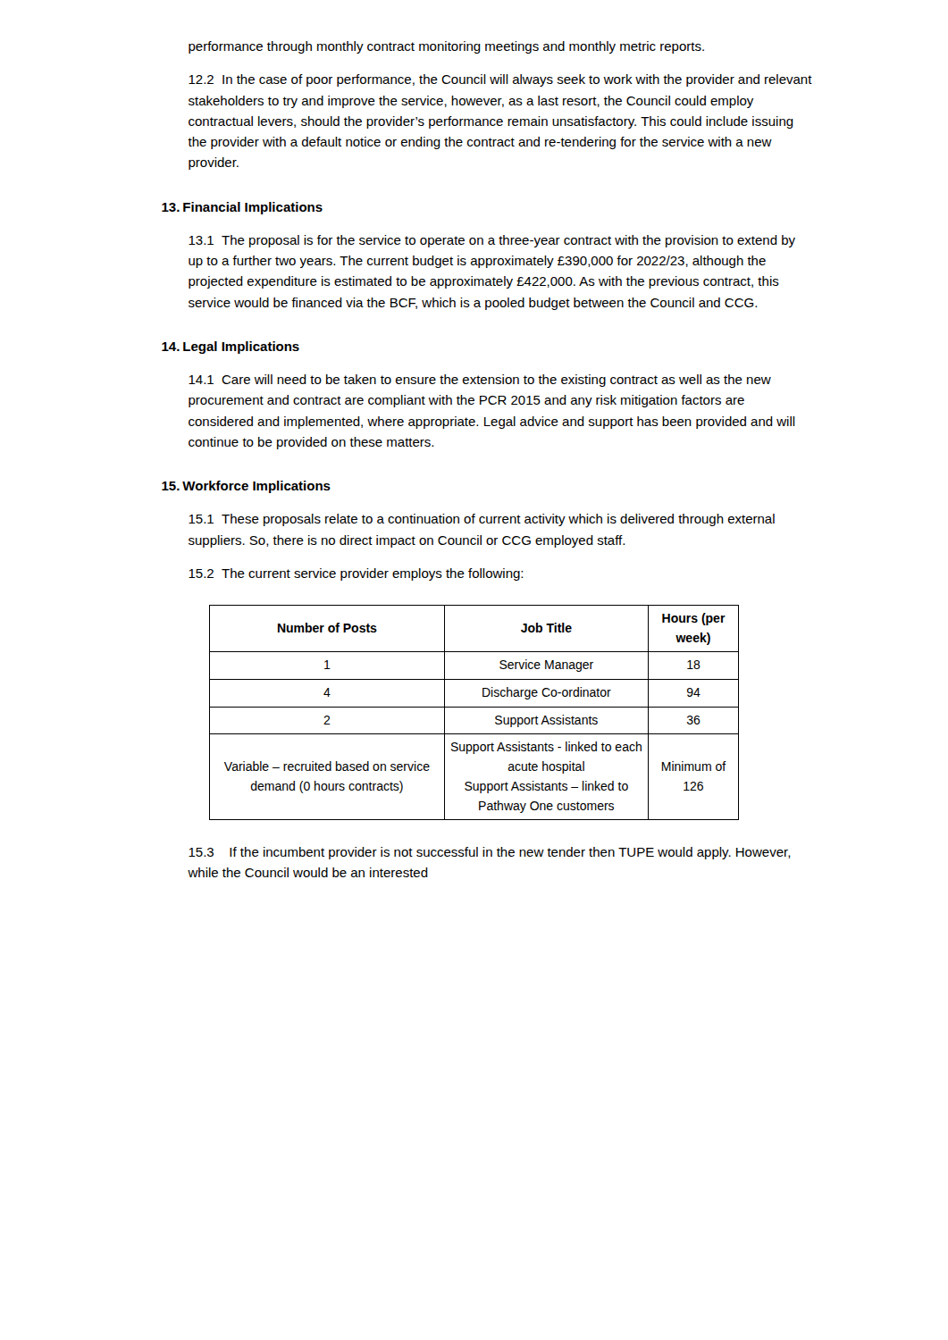performance through monthly contract monitoring meetings and monthly metric reports.
12.2 In the case of poor performance, the Council will always seek to work with the provider and relevant stakeholders to try and improve the service, however, as a last resort, the Council could employ contractual levers, should the provider’s performance remain unsatisfactory. This could include issuing the provider with a default notice or ending the contract and re-tendering for the service with a new provider.
13. Financial Implications
13.1 The proposal is for the service to operate on a three-year contract with the provision to extend by up to a further two years. The current budget is approximately £390,000 for 2022/23, although the projected expenditure is estimated to be approximately £422,000. As with the previous contract, this service would be financed via the BCF, which is a pooled budget between the Council and CCG.
14. Legal Implications
14.1 Care will need to be taken to ensure the extension to the existing contract as well as the new procurement and contract are compliant with the PCR 2015 and any risk mitigation factors are considered and implemented, where appropriate. Legal advice and support has been provided and will continue to be provided on these matters.
15. Workforce Implications
15.1 These proposals relate to a continuation of current activity which is delivered through external suppliers. So, there is no direct impact on Council or CCG employed staff.
15.2 The current service provider employs the following:
| Number of Posts | Job Title | Hours (per week) |
| --- | --- | --- |
| 1 | Service Manager | 18 |
| 4 | Discharge Co-ordinator | 94 |
| 2 | Support Assistants | 36 |
| Variable – recruited based on service demand (0 hours contracts) | Support Assistants - linked to each acute hospital Support Assistants – linked to Pathway One customers | Minimum of 126 |
15.3 If the incumbent provider is not successful in the new tender then TUPE would apply. However, while the Council would be an interested